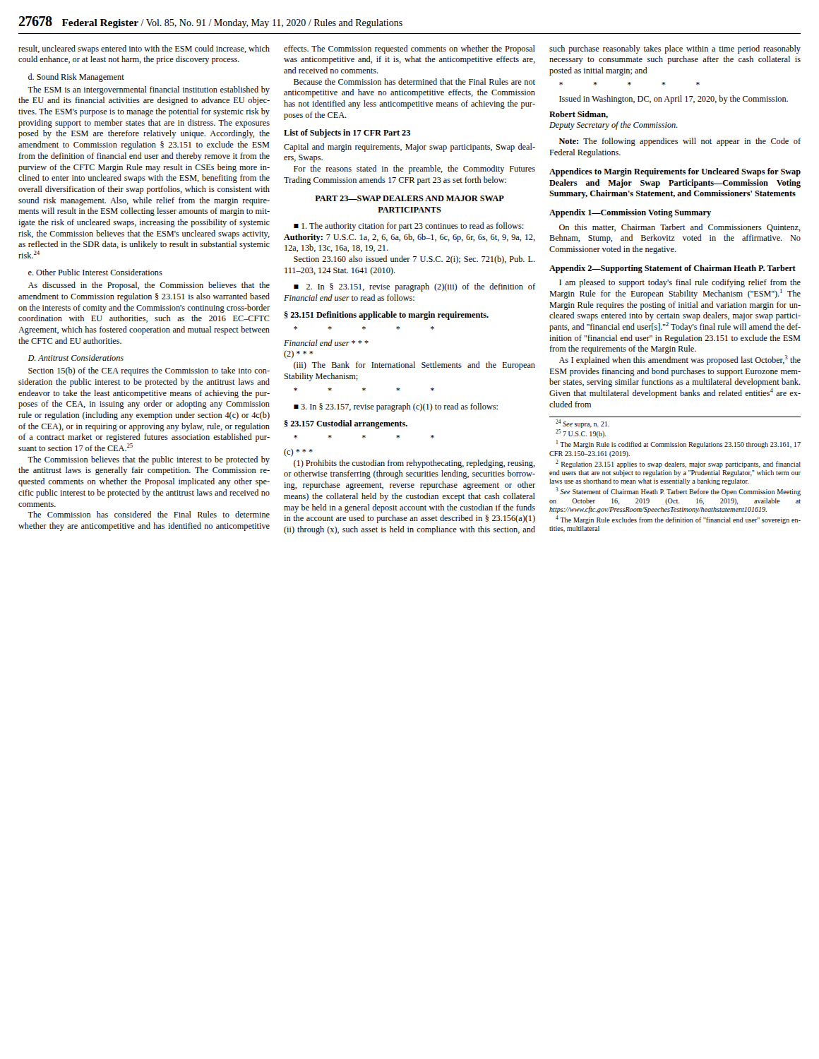27678
Federal Register / Vol. 85, No. 91 / Monday, May 11, 2020 / Rules and Regulations
result, uncleared swaps entered into with the ESM could increase, which could enhance, or at least not harm, the price discovery process.
d. Sound Risk Management
The ESM is an intergovernmental financial institution established by the EU and its financial activities are designed to advance EU objectives. The ESM's purpose is to manage the potential for systemic risk by providing support to member states that are in distress. The exposures posed by the ESM are therefore relatively unique. Accordingly, the amendment to Commission regulation § 23.151 to exclude the ESM from the definition of financial end user and thereby remove it from the purview of the CFTC Margin Rule may result in CSEs being more inclined to enter into uncleared swaps with the ESM, benefiting from the overall diversification of their swap portfolios, which is consistent with sound risk management. Also, while relief from the margin requirements will result in the ESM collecting lesser amounts of margin to mitigate the risk of uncleared swaps, increasing the possibility of systemic risk, the Commission believes that the ESM's uncleared swaps activity, as reflected in the SDR data, is unlikely to result in substantial systemic risk.24
e. Other Public Interest Considerations
As discussed in the Proposal, the Commission believes that the amendment to Commission regulation § 23.151 is also warranted based on the interests of comity and the Commission's continuing cross-border coordination with EU authorities, such as the 2016 EC–CFTC Agreement, which has fostered cooperation and mutual respect between the CFTC and EU authorities.
D. Antitrust Considerations
Section 15(b) of the CEA requires the Commission to take into consideration the public interest to be protected by the antitrust laws and endeavor to take the least anticompetitive means of achieving the purposes of the CEA, in issuing any order or adopting any Commission rule or regulation (including any exemption under section 4(c) or 4c(b) of the CEA), or in requiring or approving any bylaw, rule, or regulation of a contract market or registered futures association established pursuant to section 17 of the CEA.25
The Commission believes that the public interest to be protected by the antitrust laws is generally fair competition. The Commission requested comments on whether the Proposal implicated any other specific public interest to be protected by the antitrust laws and received no comments.
The Commission has considered the Final Rules to determine whether they are anticompetitive and has identified no anticompetitive effects. The Commission requested comments on whether the Proposal was anticompetitive and, if it is, what the anticompetitive effects are, and received no comments.
Because the Commission has determined that the Final Rules are not anticompetitive and have no anticompetitive effects, the Commission has not identified any less anticompetitive means of achieving the purposes of the CEA.
List of Subjects in 17 CFR Part 23
Capital and margin requirements, Major swap participants, Swap dealers, Swaps.
For the reasons stated in the preamble, the Commodity Futures Trading Commission amends 17 CFR part 23 as set forth below:
PART 23—SWAP DEALERS AND MAJOR SWAP PARTICIPANTS
■ 1. The authority citation for part 23 continues to read as follows:
Authority: 7 U.S.C. 1a, 2, 6, 6a, 6b, 6b–1, 6c, 6p, 6r, 6s, 6t, 9, 9a, 12, 12a, 13b, 13c, 16a, 18, 19, 21.
Section 23.160 also issued under 7 U.S.C. 2(i); Sec. 721(b), Pub. L. 111–203, 124 Stat. 1641 (2010).
■ 2. In § 23.151, revise paragraph (2)(iii) of the definition of Financial end user to read as follows:
§ 23.151 Definitions applicable to margin requirements.
* * * * *
Financial end user * * *
(2) * * *
(iii) The Bank for International Settlements and the European Stability Mechanism;
* * * * *
■ 3. In § 23.157, revise paragraph (c)(1) to read as follows:
§ 23.157 Custodial arrangements.
* * * * *
(c) * * *
(1) Prohibits the custodian from rehypothecating, repledging, reusing, or otherwise transferring (through securities lending, securities borrowing, repurchase agreement, reverse repurchase agreement or other means) the collateral held by the custodian except that cash collateral may be held in a general deposit account with the custodian if the funds in the account are used to purchase an asset described in § 23.156(a)(1)(ii) through (x), such asset is held in compliance with this section, and such purchase reasonably takes place within a time period reasonably necessary to consummate such purchase after the cash collateral is posted as initial margin; and
* * * * *
Issued in Washington, DC, on April 17, 2020, by the Commission.
Robert Sidman,
Deputy Secretary of the Commission.
Note: The following appendices will not appear in the Code of Federal Regulations.
Appendices to Margin Requirements for Uncleared Swaps for Swap Dealers and Major Swap Participants—Commission Voting Summary, Chairman's Statement, and Commissioners' Statements
Appendix 1—Commission Voting Summary
On this matter, Chairman Tarbert and Commissioners Quintenz, Behnam, Stump, and Berkovitz voted in the affirmative. No Commissioner voted in the negative.
Appendix 2—Supporting Statement of Chairman Heath P. Tarbert
I am pleased to support today's final rule codifying relief from the Margin Rule for the European Stability Mechanism (''ESM'').1 The Margin Rule requires the posting of initial and variation margin for uncleared swaps entered into by certain swap dealers, major swap participants, and ''financial end user[s].''2 Today's final rule will amend the definition of ''financial end user'' in Regulation 23.151 to exclude the ESM from the requirements of the Margin Rule.
As I explained when this amendment was proposed last October,3 the ESM provides financing and bond purchases to support Eurozone member states, serving similar functions as a multilateral development bank. Given that multilateral development banks and related entities4 are excluded from
24 See supra, n. 21.
25 7 U.S.C. 19(b).
1 The Margin Rule is codified at Commission Regulations 23.150 through 23.161, 17 CFR 23.150–23.161 (2019).
2 Regulation 23.151 applies to swap dealers, major swap participants, and financial end users that are not subject to regulation by a ''Prudential Regulator,'' which term our laws use as shorthand to mean what is essentially a banking regulator.
3 See Statement of Chairman Heath P. Tarbert Before the Open Commission Meeting on October 16, 2019 (Oct. 16, 2019), available at https://www.cftc.gov/PressRoom/SpeechesTestimony/heathstatement101619.
4 The Margin Rule excludes from the definition of ''financial end user'' sovereign entities, multilateral